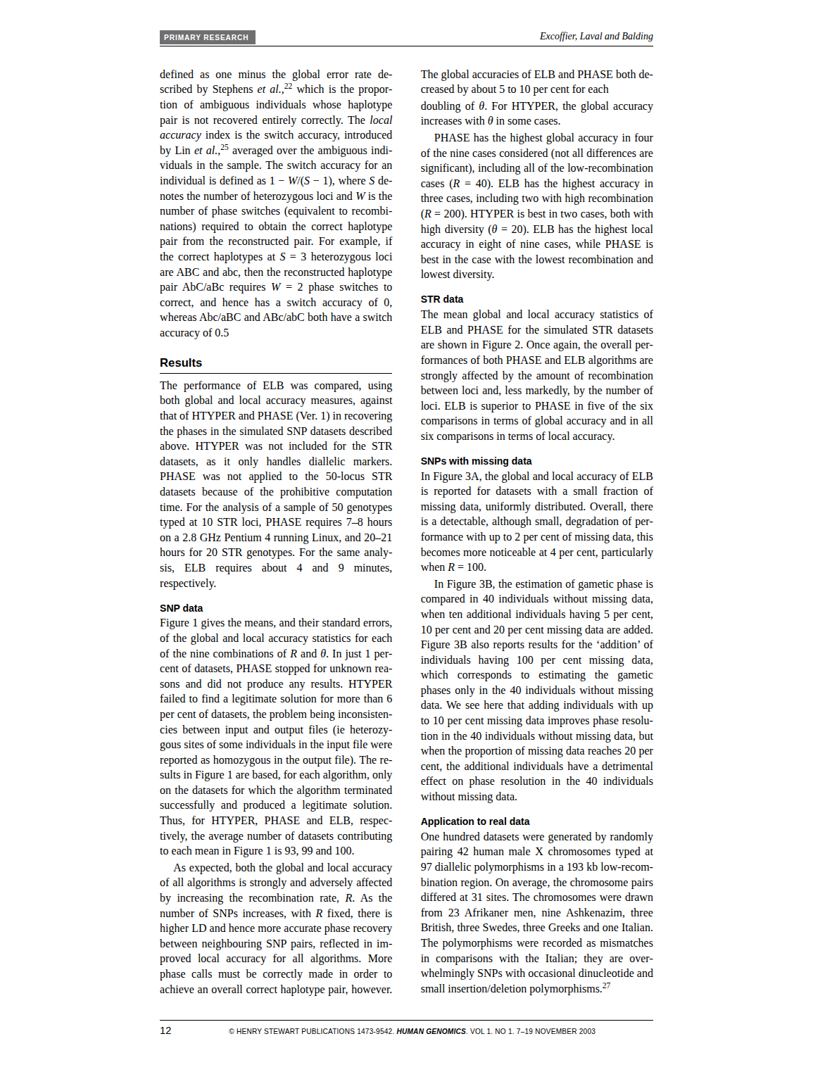PRIMARY RESEARCH
Excoffier, Laval and Balding
defined as one minus the global error rate described by Stephens et al.,22 which is the proportion of ambiguous individuals whose haplotype pair is not recovered entirely correctly. The local accuracy index is the switch accuracy, introduced by Lin et al.,25 averaged over the ambiguous individuals in the sample. The switch accuracy for an individual is defined as 1 − W/(S − 1), where S denotes the number of heterozygous loci and W is the number of phase switches (equivalent to recombinations) required to obtain the correct haplotype pair from the reconstructed pair. For example, if the correct haplotypes at S = 3 heterozygous loci are ABC and abc, then the reconstructed haplotype pair AbC/aBc requires W = 2 phase switches to correct, and hence has a switch accuracy of 0, whereas Abc/aBC and ABc/abC both have a switch accuracy of 0.5
Results
The performance of ELB was compared, using both global and local accuracy measures, against that of HTYPER and PHASE (Ver. 1) in recovering the phases in the simulated SNP datasets described above. HTYPER was not included for the STR datasets, as it only handles diallelic markers. PHASE was not applied to the 50-locus STR datasets because of the prohibitive computation time. For the analysis of a sample of 50 genotypes typed at 10 STR loci, PHASE requires 7–8 hours on a 2.8 GHz Pentium 4 running Linux, and 20–21 hours for 20 STR genotypes. For the same analysis, ELB requires about 4 and 9 minutes, respectively.
SNP data
Figure 1 gives the means, and their standard errors, of the global and local accuracy statistics for each of the nine combinations of R and θ. In just 1 percent of datasets, PHASE stopped for unknown reasons and did not produce any results. HTYPER failed to find a legitimate solution for more than 6 per cent of datasets, the problem being inconsistencies between input and output files (ie heterozygous sites of some individuals in the input file were reported as homozygous in the output file). The results in Figure 1 are based, for each algorithm, only on the datasets for which the algorithm terminated successfully and produced a legitimate solution. Thus, for HTYPER, PHASE and ELB, respectively, the average number of datasets contributing to each mean in Figure 1 is 93, 99 and 100.
As expected, both the global and local accuracy of all algorithms is strongly and adversely affected by increasing the recombination rate, R. As the number of SNPs increases, with R fixed, there is higher LD and hence more accurate phase recovery between neighbouring SNP pairs, reflected in improved local accuracy for all algorithms. More phase calls must be correctly made in order to achieve an overall correct haplotype pair, however. The global accuracies of ELB and PHASE both decreased by about 5 to 10 per cent for each
doubling of θ. For HTYPER, the global accuracy increases with θ in some cases.
PHASE has the highest global accuracy in four of the nine cases considered (not all differences are significant), including all of the low-recombination cases (R = 40). ELB has the highest accuracy in three cases, including two with high recombination (R = 200). HTYPER is best in two cases, both with high diversity (θ = 20). ELB has the highest local accuracy in eight of nine cases, while PHASE is best in the case with the lowest recombination and lowest diversity.
STR data
The mean global and local accuracy statistics of ELB and PHASE for the simulated STR datasets are shown in Figure 2. Once again, the overall performances of both PHASE and ELB algorithms are strongly affected by the amount of recombination between loci and, less markedly, by the number of loci. ELB is superior to PHASE in five of the six comparisons in terms of global accuracy and in all six comparisons in terms of local accuracy.
SNPs with missing data
In Figure 3A, the global and local accuracy of ELB is reported for datasets with a small fraction of missing data, uniformly distributed. Overall, there is a detectable, although small, degradation of performance with up to 2 per cent of missing data, this becomes more noticeable at 4 per cent, particularly when R = 100.
In Figure 3B, the estimation of gametic phase is compared in 40 individuals without missing data, when ten additional individuals having 5 per cent, 10 per cent and 20 per cent missing data are added. Figure 3B also reports results for the ‘addition’ of individuals having 100 per cent missing data, which corresponds to estimating the gametic phases only in the 40 individuals without missing data. We see here that adding individuals with up to 10 per cent missing data improves phase resolution in the 40 individuals without missing data, but when the proportion of missing data reaches 20 per cent, the additional individuals have a detrimental effect on phase resolution in the 40 individuals without missing data.
Application to real data
One hundred datasets were generated by randomly pairing 42 human male X chromosomes typed at 97 diallelic polymorphisms in a 193 kb low-recombination region. On average, the chromosome pairs differed at 31 sites. The chromosomes were drawn from 23 Afrikaner men, nine Ashkenazim, three British, three Swedes, three Greeks and one Italian. The polymorphisms were recorded as mismatches in comparisons with the Italian; they are overwhelmingly SNPs with occasional dinucleotide and small insertion/deletion polymorphisms.27
12
© HENRY STEWART PUBLICATIONS 1473-9542. HUMAN GENOMICS. VOL 1. NO 1. 7–19 NOVEMBER 2003